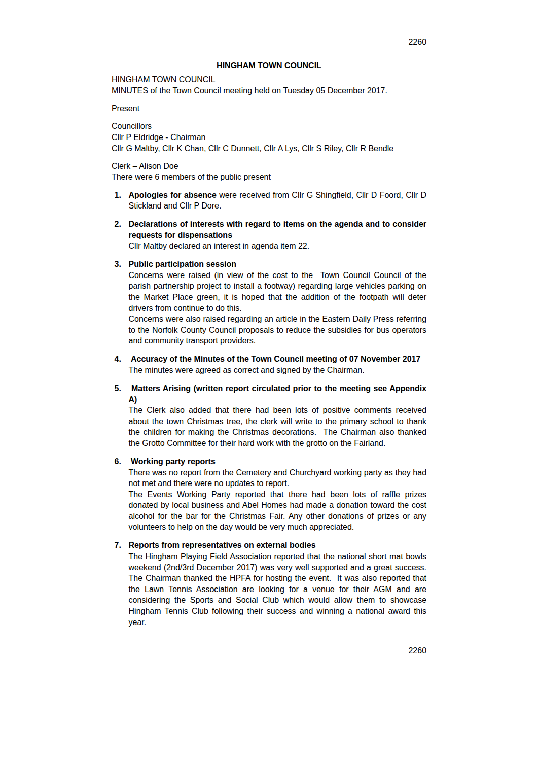2260
HINGHAM TOWN COUNCIL
HINGHAM TOWN COUNCIL
MINUTES of the Town Council meeting held on Tuesday 05 December 2017.
Present
Councillors
Cllr P Eldridge - Chairman
Cllr G Maltby, Cllr K Chan, Cllr C Dunnett, Cllr A Lys, Cllr S Riley, Cllr R Bendle
Clerk – Alison Doe
There were 6 members of the public present
Apologies for absence were received from Cllr G Shingfield, Cllr D Foord, Cllr D Stickland and Cllr P Dore.
Declarations of interests with regard to items on the agenda and to consider requests for dispensations
Cllr Maltby declared an interest in agenda item 22.
Public participation session
Concerns were raised (in view of the cost to the Town Council Council of the parish partnership project to install a footway) regarding large vehicles parking on the Market Place green, it is hoped that the addition of the footpath will deter drivers from continue to do this.
Concerns were also raised regarding an article in the Eastern Daily Press referring to the Norfolk County Council proposals to reduce the subsidies for bus operators and community transport providers.
Accuracy of the Minutes of the Town Council meeting of 07 November 2017
The minutes were agreed as correct and signed by the Chairman.
Matters Arising (written report circulated prior to the meeting see Appendix A)
The Clerk also added that there had been lots of positive comments received about the town Christmas tree, the clerk will write to the primary school to thank the children for making the Christmas decorations. The Chairman also thanked the Grotto Committee for their hard work with the grotto on the Fairland.
Working party reports
There was no report from the Cemetery and Churchyard working party as they had not met and there were no updates to report.
The Events Working Party reported that there had been lots of raffle prizes donated by local business and Abel Homes had made a donation toward the cost alcohol for the bar for the Christmas Fair. Any other donations of prizes or any volunteers to help on the day would be very much appreciated.
Reports from representatives on external bodies
The Hingham Playing Field Association reported that the national short mat bowls weekend (2nd/3rd December 2017) was very well supported and a great success. The Chairman thanked the HPFA for hosting the event. It was also reported that the Lawn Tennis Association are looking for a venue for their AGM and are considering the Sports and Social Club which would allow them to showcase Hingham Tennis Club following their success and winning a national award this year.
2260